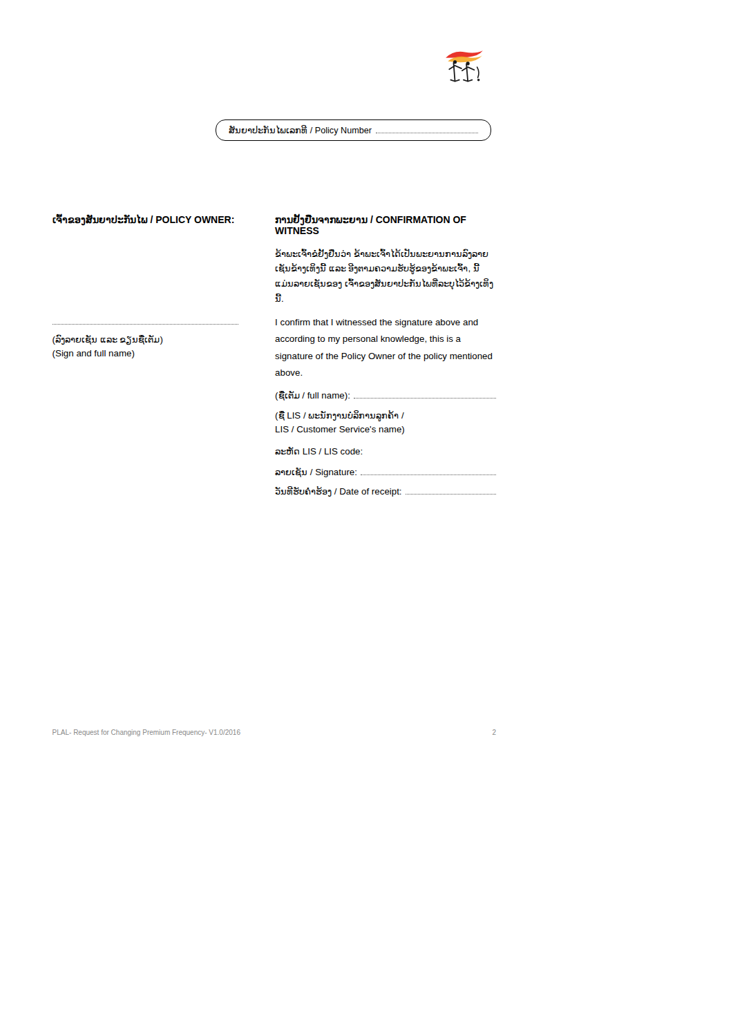ສັນຍາປະກັນໄພເລກທີ / Policy Number
ເຈົ້າຂອງສັນຍາປະກັນໄພ / POLICY OWNER:
(ລົງລາຍເຊັນ ແລະ ຂຽນຊື່ເຕັມ)
(Sign and full name)
ການຢັ້ງຢືນຈາກພະຍານ / CONFIRMATION OF WITNESS
ຂ້າພະເຈົ້າຂໍຢັ້ງຢືນວ່າ ຂ້າພະເຈົ້າໄດ້ເປັນພະຍານການລົງລາຍເຊັນຂ້າງເທິງນີ້ ແລະ ອີງຕາມຄວາມຮັບຮູ້ຂອງຂ້າພະເຈົ້າ, ນີ້ແມ່ນລາຍເຊັນຂອງ ເຈົ້າຂອງສັນຍາປະກັນໄພທີ່ລະບຸໄວ້ຂ້າງເທິງນີ້.
I confirm that I witnessed the signature above and according to my personal knowledge, this is a signature of the Policy Owner of the policy mentioned above.
(ຊື່ເຕັມ / full name):
(ຊື່ LIS / ພະນັກງານບໍລິການລູກຄ້າ /
LIS / Customer Service's name)
ລະຫັດ LIS / LIS code:
ລາຍເຊັນ / Signature:
ວັນທີຮັບຄຳຮ້ອງ / Date of receipt:
PLAL- Request for Changing Premium Frequency- V1.0/2016 2